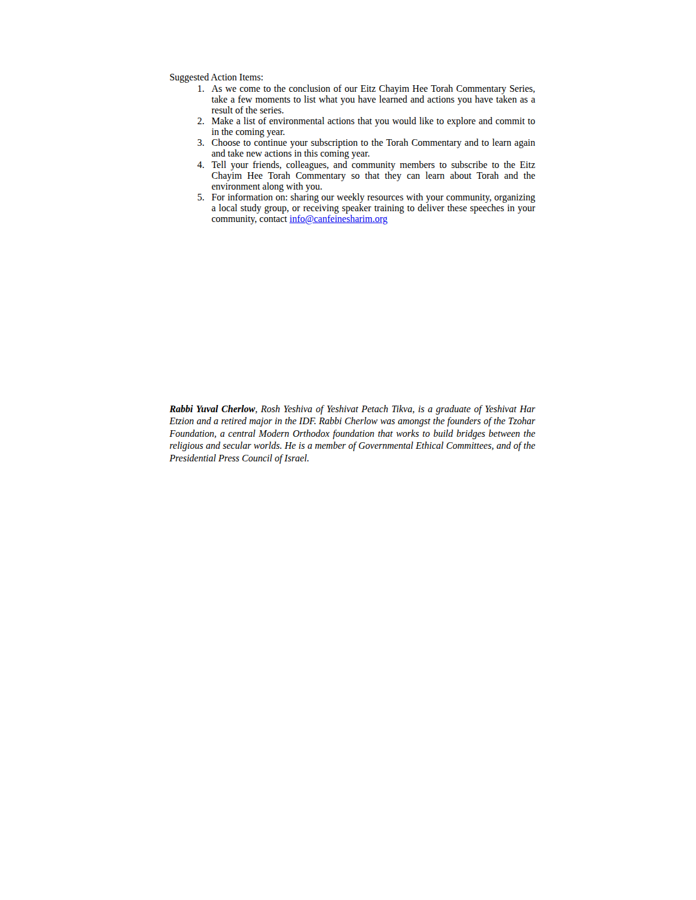Suggested Action Items:
As we come to the conclusion of our Eitz Chayim Hee Torah Commentary Series, take a few moments to list what you have learned and actions you have taken as a result of the series.
Make a list of environmental actions that you would like to explore and commit to in the coming year.
Choose to continue your subscription to the Torah Commentary and to learn again and take new actions in this coming year.
Tell your friends, colleagues, and community members to subscribe to the Eitz Chayim Hee Torah Commentary so that they can learn about Torah and the environment along with you.
For information on: sharing our weekly resources with your community, organizing a local study group, or receiving speaker training to deliver these speeches in your community, contact info@canfeinesharim.org
Rabbi Yuval Cherlow, Rosh Yeshiva of Yeshivat Petach Tikva, is a graduate of Yeshivat Har Etzion and a retired major in the IDF. Rabbi Cherlow was amongst the founders of the Tzohar Foundation, a central Modern Orthodox foundation that works to build bridges between the religious and secular worlds. He is a member of Governmental Ethical Committees, and of the Presidential Press Council of Israel.